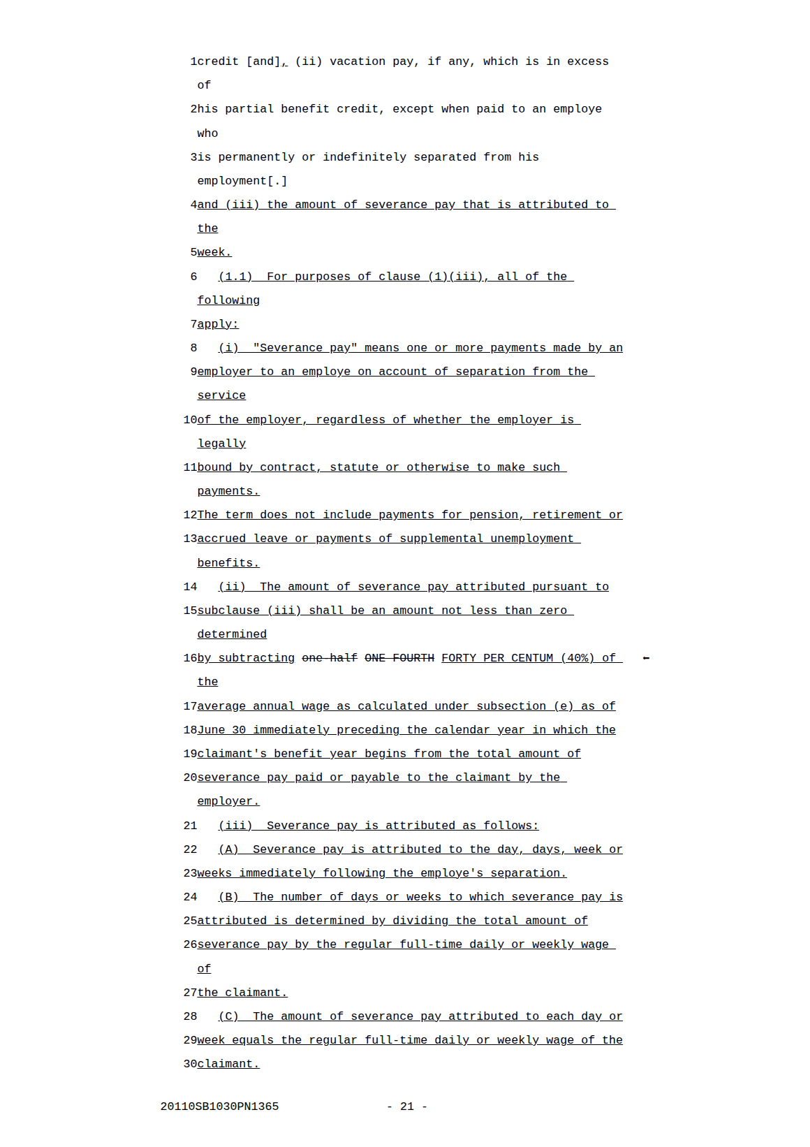| 1 | credit [and] , (ii) vacation pay, if any, which is in excess of | |
| 2 | his partial benefit credit, except when paid to an employe who | |
| 3 | is permanently or indefinitely separated from his employment[.] | |
| 4 | and (iii) the amount of severance pay that is attributed to the | |
| 5 | week. | |
| 6 | (1.1) For purposes of clause (1)(iii), all of the following | |
| 7 | apply: | |
| 8 | (i) "Severance pay" means one or more payments made by an | |
| 9 | employer to an employe on account of separation from the service | |
| 10 | of the employer, regardless of whether the employer is legally | |
| 11 | bound by contract, statute or otherwise to make such payments. | |
| 12 | The term does not include payments for pension, retirement or | |
| 13 | accrued leave or payments of supplemental unemployment benefits. | |
| 14 | (ii) The amount of severance pay attributed pursuant to | |
| 15 | subclause (iii) shall be an amount not less than zero determined | |
| 16 | by subtracting one-half ONE FOURTH FORTY PER CENTUM (40%) of the | ⬅ |
| 17 | average annual wage as calculated under subsection (e) as of | |
| 18 | June 30 immediately preceding the calendar year in which the | |
| 19 | claimant's benefit year begins from the total amount of | |
| 20 | severance pay paid or payable to the claimant by the employer. | |
| 21 | (iii) Severance pay is attributed as follows: | |
| 22 | (A) Severance pay is attributed to the day, days, week or | |
| 23 | weeks immediately following the employe's separation. | |
| 24 | (B) The number of days or weeks to which severance pay is | |
| 25 | attributed is determined by dividing the total amount of | |
| 26 | severance pay by the regular full-time daily or weekly wage of | |
| 27 | the claimant. | |
| 28 | (C) The amount of severance pay attributed to each day or | |
| 29 | week equals the regular full-time daily or weekly wage of the | |
| 30 | claimant. | |
20110SB1030PN1365 - 21 -